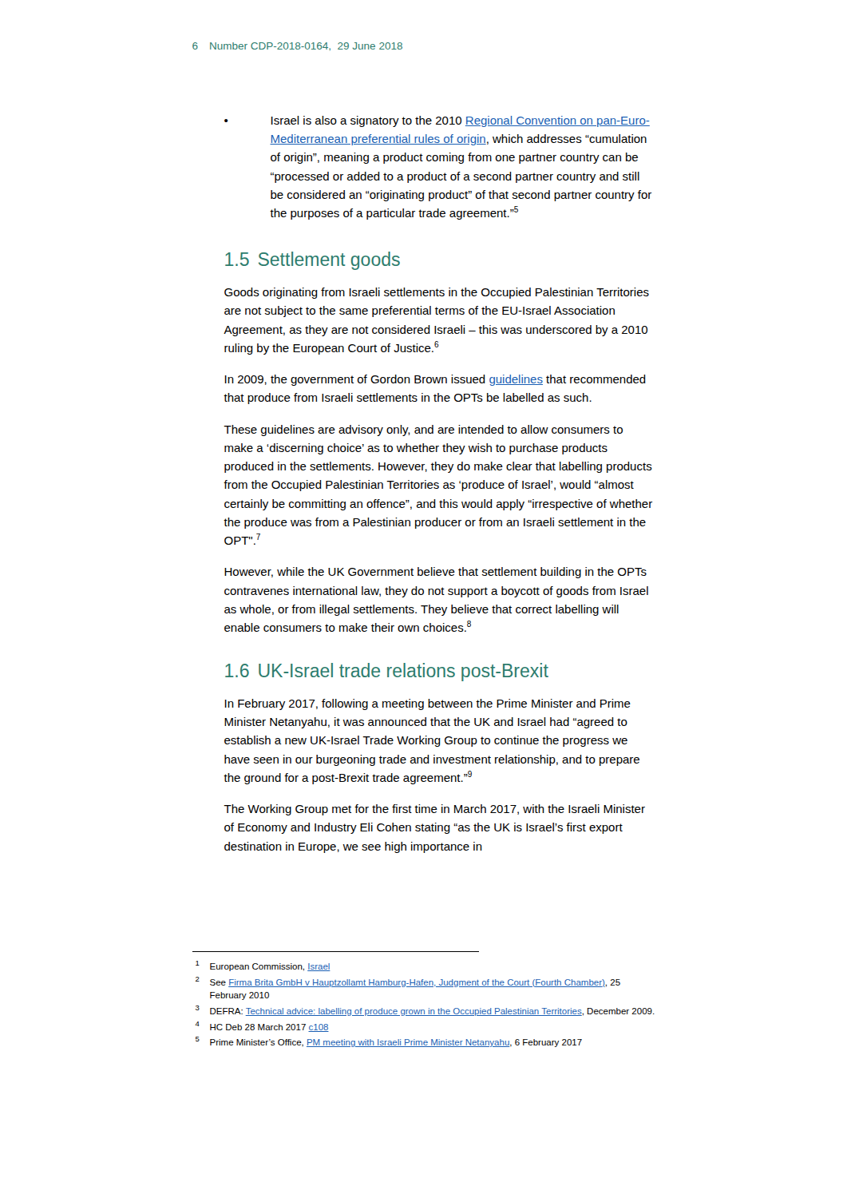6 Number CDP-2018-0164, 29 June 2018
Israel is also a signatory to the 2010 Regional Convention on pan-Euro-Mediterranean preferential rules of origin, which addresses “cumulation of origin”, meaning a product coming from one partner country can be “processed or added to a product of a second partner country and still be considered an “originating product” of that second partner country for the purposes of a particular trade agreement.”5
1.5 Settlement goods
Goods originating from Israeli settlements in the Occupied Palestinian Territories are not subject to the same preferential terms of the EU-Israel Association Agreement, as they are not considered Israeli – this was underscored by a 2010 ruling by the European Court of Justice.6
In 2009, the government of Gordon Brown issued guidelines that recommended that produce from Israeli settlements in the OPTs be labelled as such.
These guidelines are advisory only, and are intended to allow consumers to make a ‘discerning choice’ as to whether they wish to purchase products produced in the settlements. However, they do make clear that labelling products from the Occupied Palestinian Territories as ‘produce of Israel’, would “almost certainly be committing an offence”, and this would apply “irrespective of whether the produce was from a Palestinian producer or from an Israeli settlement in the OPT".7
However, while the UK Government believe that settlement building in the OPTs contravenes international law, they do not support a boycott of goods from Israel as whole, or from illegal settlements. They believe that correct labelling will enable consumers to make their own choices.8
1.6 UK-Israel trade relations post-Brexit
In February 2017, following a meeting between the Prime Minister and Prime Minister Netanyahu, it was announced that the UK and Israel had “agreed to establish a new UK-Israel Trade Working Group to continue the progress we have seen in our burgeoning trade and investment relationship, and to prepare the ground for a post-Brexit trade agreement.”9
The Working Group met for the first time in March 2017, with the Israeli Minister of Economy and Industry Eli Cohen stating “as the UK is Israel’s first export destination in Europe, we see high importance in
European Commission, Israel
See Firma Brita GmbH v Hauptzollamt Hamburg-Hafen, Judgment of the Court (Fourth Chamber), 25 February 2010
DEFRA: Technical advice: labelling of produce grown in the Occupied Palestinian Territories, December 2009.
HC Deb 28 March 2017 c108
Prime Minister’s Office, PM meeting with Israeli Prime Minister Netanyahu, 6 February 2017